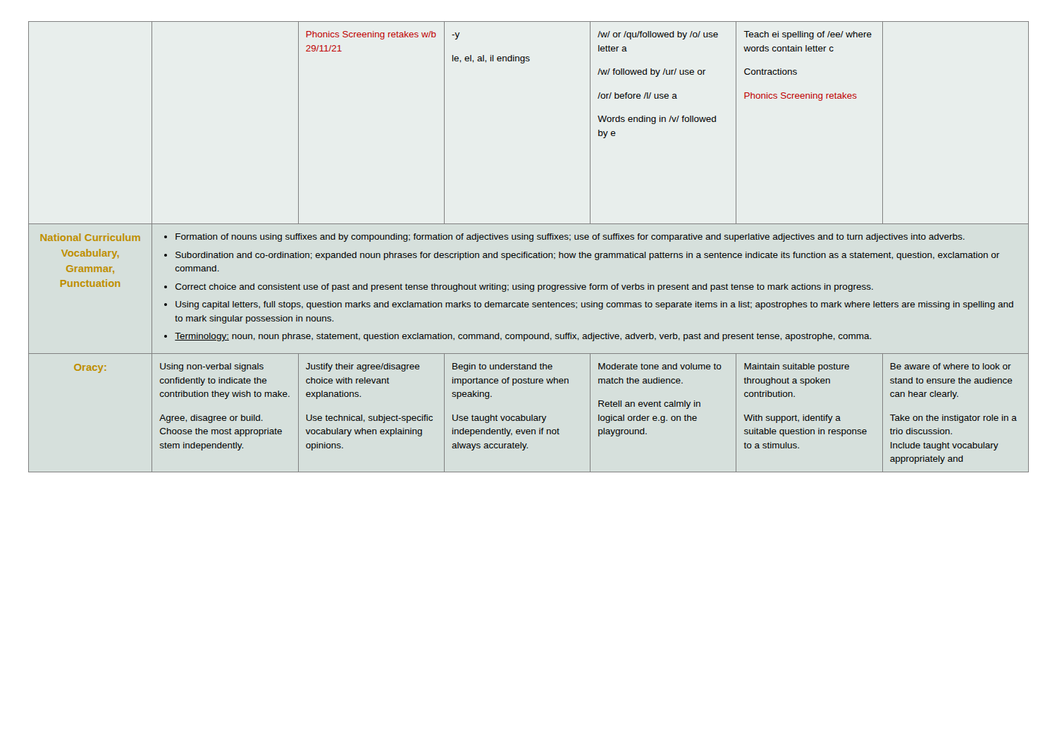| | | Phonics Screening retakes w/b 29/11/21 | -y le, el, al, il endings | /w/ or /qu/followed by /o/ use letter a /w/ followed by /ur/ use or /or/ before /l/ use a Words ending in /v/ followed by e | Teach ei spelling of /ee/ where words contain letter c Contractions Phonics Screening retakes | |
| National Curriculum Vocabulary, Grammar, Punctuation | Formation of nouns using suffixes and by compounding; formation of adjectives using suffixes; use of suffixes for comparative and superlative adjectives and to turn adjectives into adverbs. Subordination and co-ordination; expanded noun phrases for description and specification; how the grammatical patterns in a sentence indicate its function as a statement, question, exclamation or command. Correct choice and consistent use of past and present tense throughout writing; using progressive form of verbs in present and past tense to mark actions in progress. Using capital letters, full stops, question marks and exclamation marks to demarcate sentences; using commas to separate items in a list; apostrophes to mark where letters are missing in spelling and to mark singular possession in nouns. Terminology: noun, noun phrase, statement, question exclamation, command, compound, suffix, adjective, adverb, verb, past and present tense, apostrophe, comma. |
| Oracy: | Using non-verbal signals confidently to indicate the contribution they wish to make. Agree, disagree or build. Choose the most appropriate stem independently. | Justify their agree/disagree choice with relevant explanations. Use technical, subject-specific vocabulary when explaining opinions. | Begin to understand the importance of posture when speaking. Use taught vocabulary independently, even if not always accurately. | Moderate tone and volume to match the audience. Retell an event calmly in logical order e.g. on the playground. | Maintain suitable posture throughout a spoken contribution. With support, identify a suitable question in response to a stimulus. | Be aware of where to look or stand to ensure the audience can hear clearly. Take on the instigator role in a trio discussion. Include taught vocabulary appropriately and |